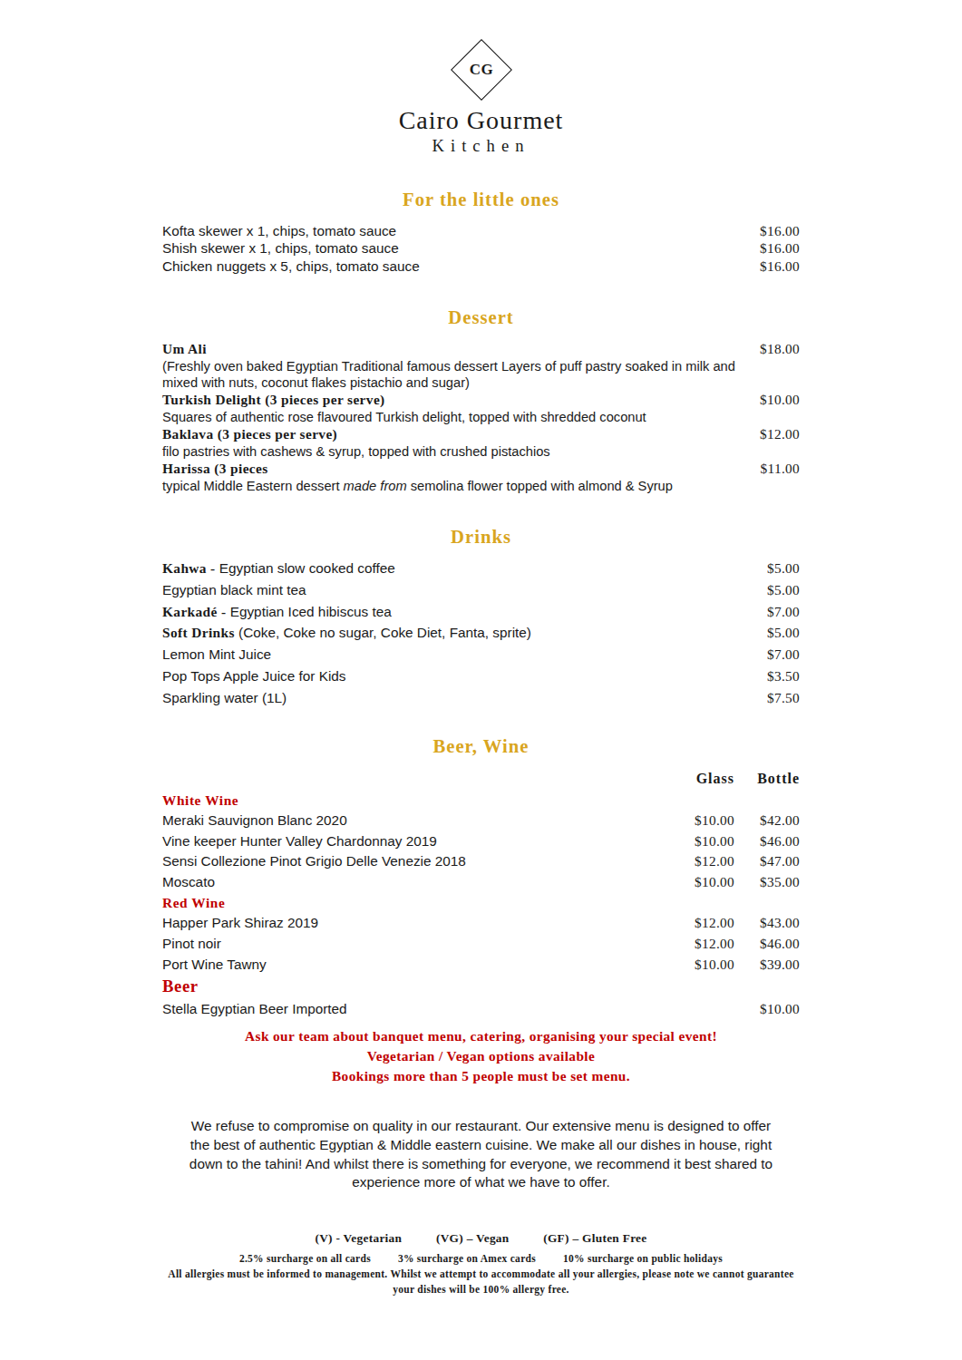CG
Cairo Gourmet
Kitchen
For the little ones
| Kofta skewer x 1, chips, tomato sauce | $16.00 |
| Shish skewer x 1, chips, tomato sauce | $16.00 |
| Chicken nuggets x 5, chips, tomato sauce | $16.00 |
Dessert
| Um Ali (Freshly oven baked Egyptian Traditional famous dessert Layers of puff pastry soaked in milk and mixed with nuts, coconut flakes pistachio and sugar) | $18.00 |
| Turkish Delight (3 pieces per serve) Squares of authentic rose flavoured Turkish delight, topped with shredded coconut | $10.00 |
| Baklava (3 pieces per serve) filo pastries with cashews & syrup, topped with crushed pistachios | $12.00 |
| Harissa (3 pieces typical Middle Eastern dessert made from semolina flower topped with almond & Syrup | $11.00 |
Drinks
| Kahwa - Egyptian slow cooked coffee | $5.00 |
| Egyptian black mint tea | $5.00 |
| Karkadé - Egyptian Iced hibiscus tea | $7.00 |
| Soft Drinks (Coke, Coke no sugar, Coke Diet, Fanta, sprite) | $5.00 |
| Lemon Mint Juice | $7.00 |
| Pop Tops Apple Juice for Kids | $3.50 |
| Sparkling water (1L) | $7.50 |
Beer, Wine
| | Glass | Bottle |
| White Wine | | |
| Meraki Sauvignon Blanc 2020 | $10.00 | $42.00 |
| Vine keeper Hunter Valley Chardonnay 2019 | $10.00 | $46.00 |
| Sensi Collezione Pinot Grigio Delle Venezie 2018 | $12.00 | $47.00 |
| Moscato | $10.00 | $35.00 |
| Red Wine | | |
| Happer Park Shiraz 2019 | $12.00 | $43.00 |
| Pinot noir | $12.00 | $46.00 |
| Port Wine Tawny | $10.00 | $39.00 |
| Beer | | |
| Stella Egyptian Beer Imported | | $10.00 |
Ask our team about banquet menu, catering, organising your special event!
Vegetarian / Vegan options available
Bookings more than 5 people must be set menu.
We refuse to compromise on quality in our restaurant. Our extensive menu is designed to offer the best of authentic Egyptian & Middle eastern cuisine. We make all our dishes in house, right down to the tahini! And whilst there is something for everyone, we recommend it best shared to experience more of what we have to offer.
(V) - Vegetarian (VG) – Vegan (GF) – Gluten Free
2.5% surcharge on all cards 3% surcharge on Amex cards 10% surcharge on public holidays
All allergies must be informed to management. Whilst we attempt to accommodate all your allergies, please note we cannot guarantee your dishes will be 100% allergy free.